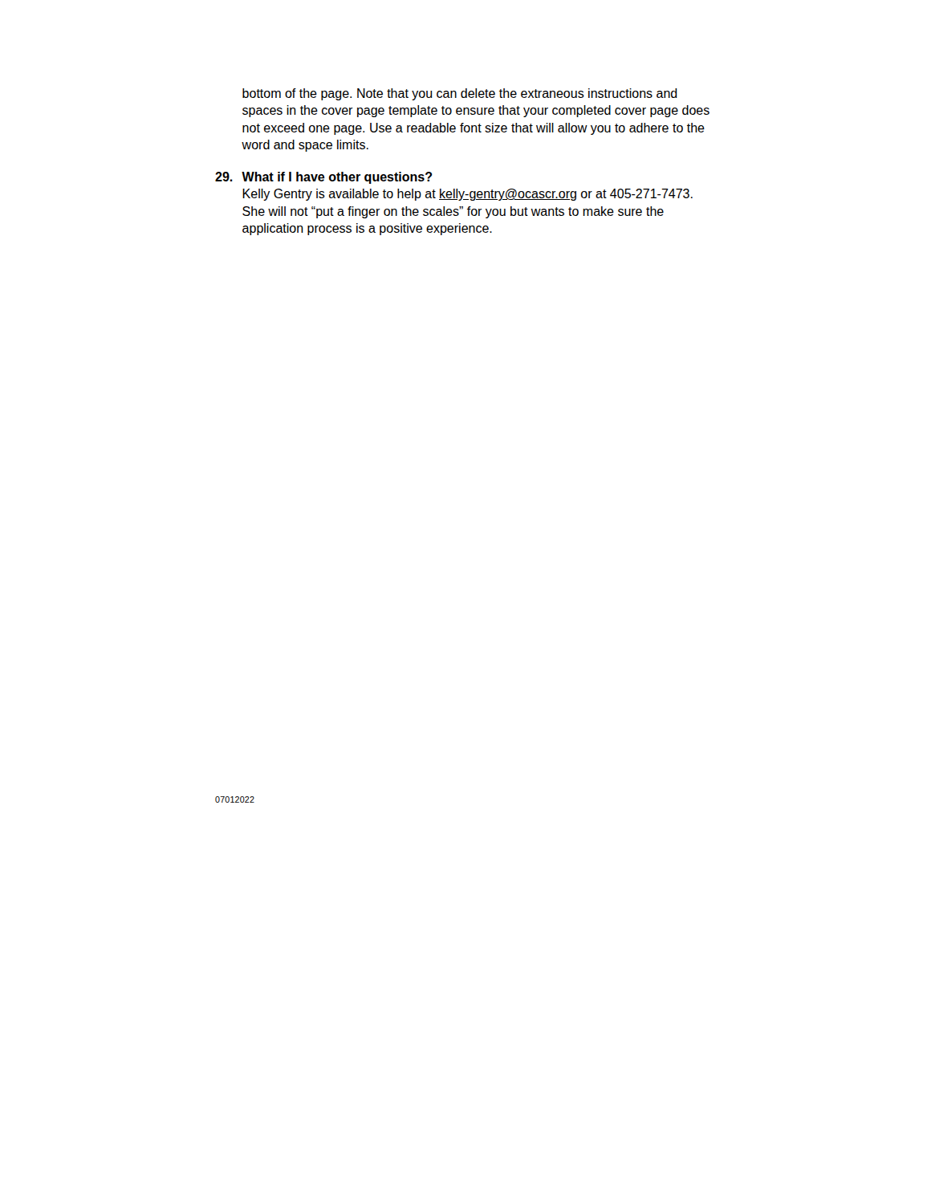bottom of the page. Note that you can delete the extraneous instructions and spaces in the cover page template to ensure that your completed cover page does not exceed one page. Use a readable font size that will allow you to adhere to the word and space limits.
29.
What if I have other questions?
Kelly Gentry is available to help at kelly-gentry@ocascr.org or at 405-271-7473. She will not “put a finger on the scales” for you but wants to make sure the application process is a positive experience.
07012022